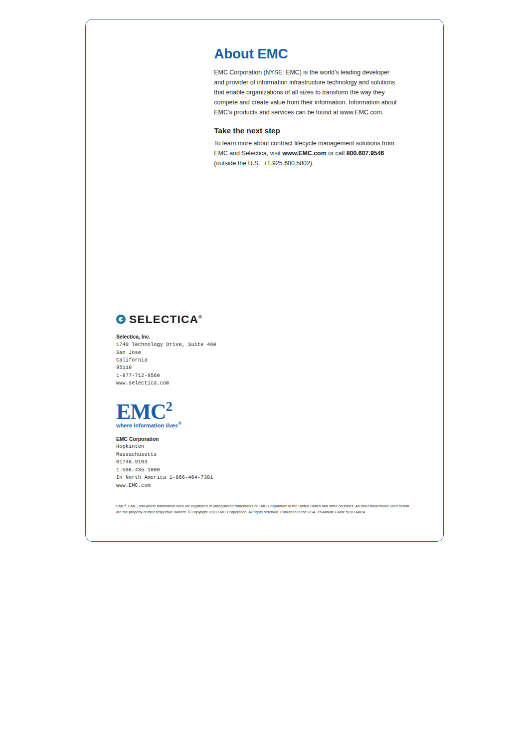About EMC
EMC Corporation (NYSE: EMC) is the world’s leading developer and provider of information infrastructure technology and solutions that enable organizations of all sizes to transform the way they compete and create value from their information. Information about EMC’s products and services can be found at www.EMC.com.
Take the next step
To learn more about contract lifecycle management solutions from EMC and Selectica, visit www.EMC.com or call 800.607.9546 (outside the U.S.: +1.925.600.5802).
SELECTICA®
Selectica, Inc.
1740 Technology Drive, Suite 460
San Jose
California
95110
1-877-712-9560
www.selectica.com
EMC2
where information lives®
EMC Corporation
Hopkinton
Massachusetts
01748-9103
1-508-435-1000
In North America 1-866-464-7381
www.EMC.com
EMC2, EMC, and where information lives are registered or unregistered trademarks of EMC Corporation in the United States and other countries. All other trademarks used herein are the property of their respective owners. © Copyright 2010 EMC Corporation. All rights reserved. Published in the USA. 15-Minute Guide 5/10 H4824